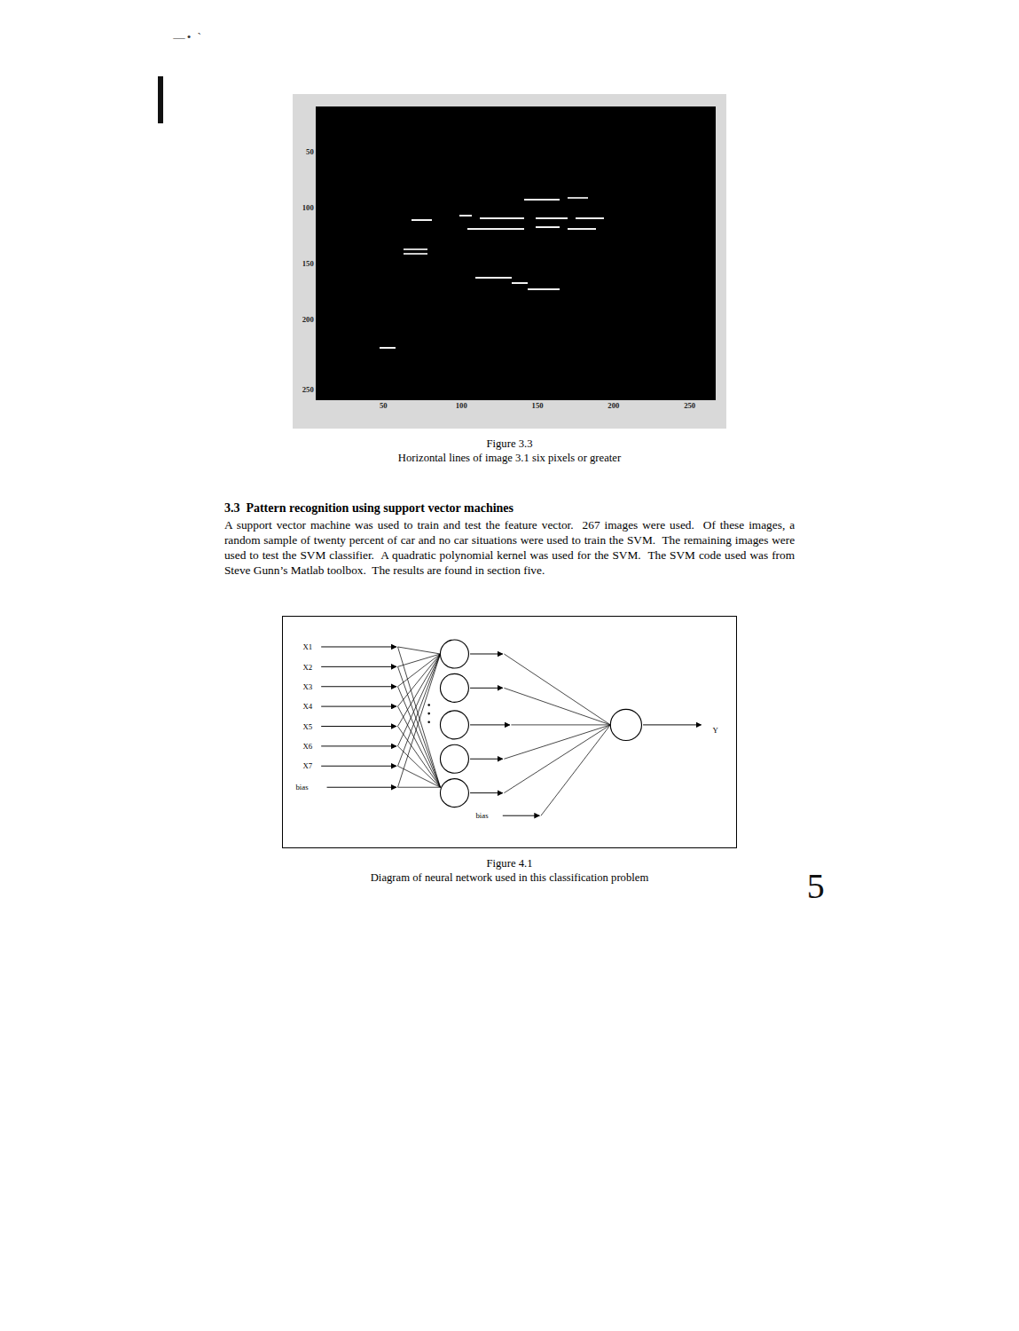—• `
50 100 150 200 250
50 100 150 200 250
Figure 3.3 Horizontal lines of image 3.1 six pixels or greater
3.3 Pattern recognition using support vector machines
A support vector machine was used to train and test the feature vector. 267 images were used. Of these images, a random sample of twenty percent of car and no car situations were used to train the SVM. The remaining images were used to test the SVM classifier. A quadratic polynomial kernel was used for the SVM. The SVM code used was from Steve Gunn’s Matlab toolbox. The results are found in section five.
X1 X2 X3 X4 X5 X6 X7 bias bias Y
Figure 4.1 Diagram of neural network used in this classification problem
5